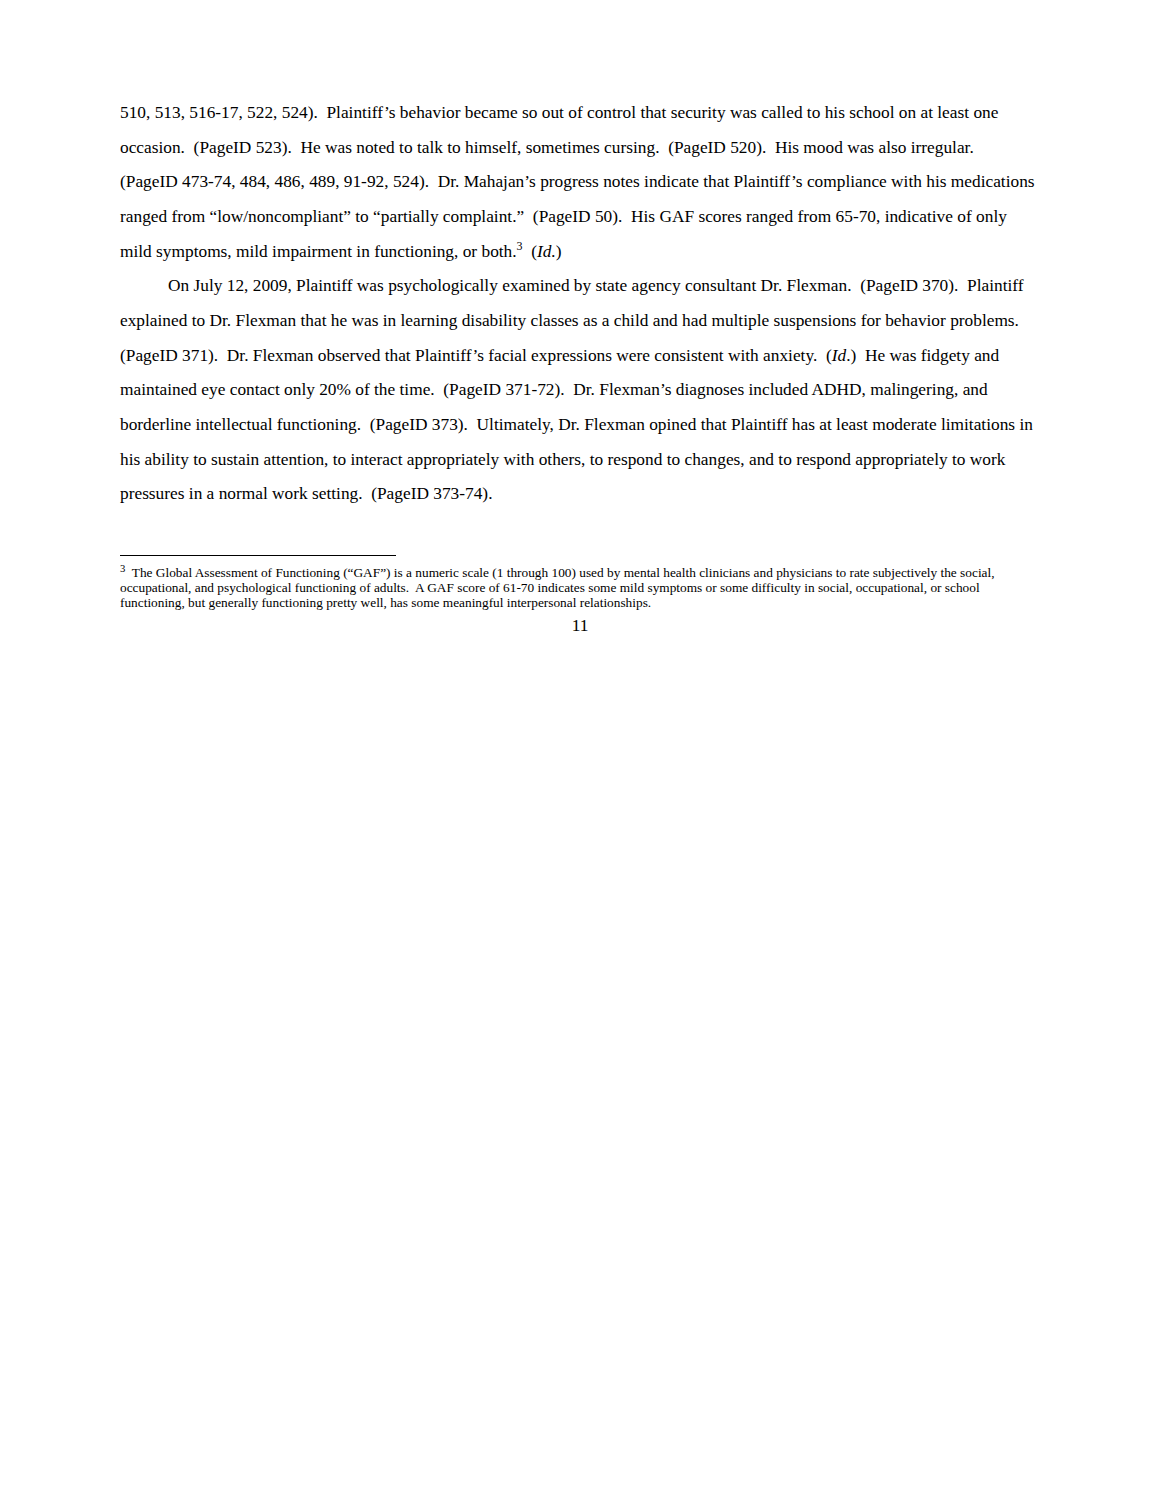510, 513, 516-17, 522, 524). Plaintiff’s behavior became so out of control that security was called to his school on at least one occasion. (PageID 523). He was noted to talk to himself, sometimes cursing. (PageID 520). His mood was also irregular. (PageID 473-74, 484, 486, 489, 91-92, 524). Dr. Mahajan’s progress notes indicate that Plaintiff’s compliance with his medications ranged from “low/noncompliant” to “partially complaint.” (PageID 50). His GAF scores ranged from 65-70, indicative of only mild symptoms, mild impairment in functioning, or both.3 (Id.)
On July 12, 2009, Plaintiff was psychologically examined by state agency consultant Dr. Flexman. (PageID 370). Plaintiff explained to Dr. Flexman that he was in learning disability classes as a child and had multiple suspensions for behavior problems. (PageID 371). Dr. Flexman observed that Plaintiff’s facial expressions were consistent with anxiety. (Id.) He was fidgety and maintained eye contact only 20% of the time. (PageID 371-72). Dr. Flexman’s diagnoses included ADHD, malingering, and borderline intellectual functioning. (PageID 373). Ultimately, Dr. Flexman opined that Plaintiff has at least moderate limitations in his ability to sustain attention, to interact appropriately with others, to respond to changes, and to respond appropriately to work pressures in a normal work setting. (PageID 373-74).
3 The Global Assessment of Functioning (“GAF”) is a numeric scale (1 through 100) used by mental health clinicians and physicians to rate subjectively the social, occupational, and psychological functioning of adults. A GAF score of 61-70 indicates some mild symptoms or some difficulty in social, occupational, or school functioning, but generally functioning pretty well, has some meaningful interpersonal relationships.
11